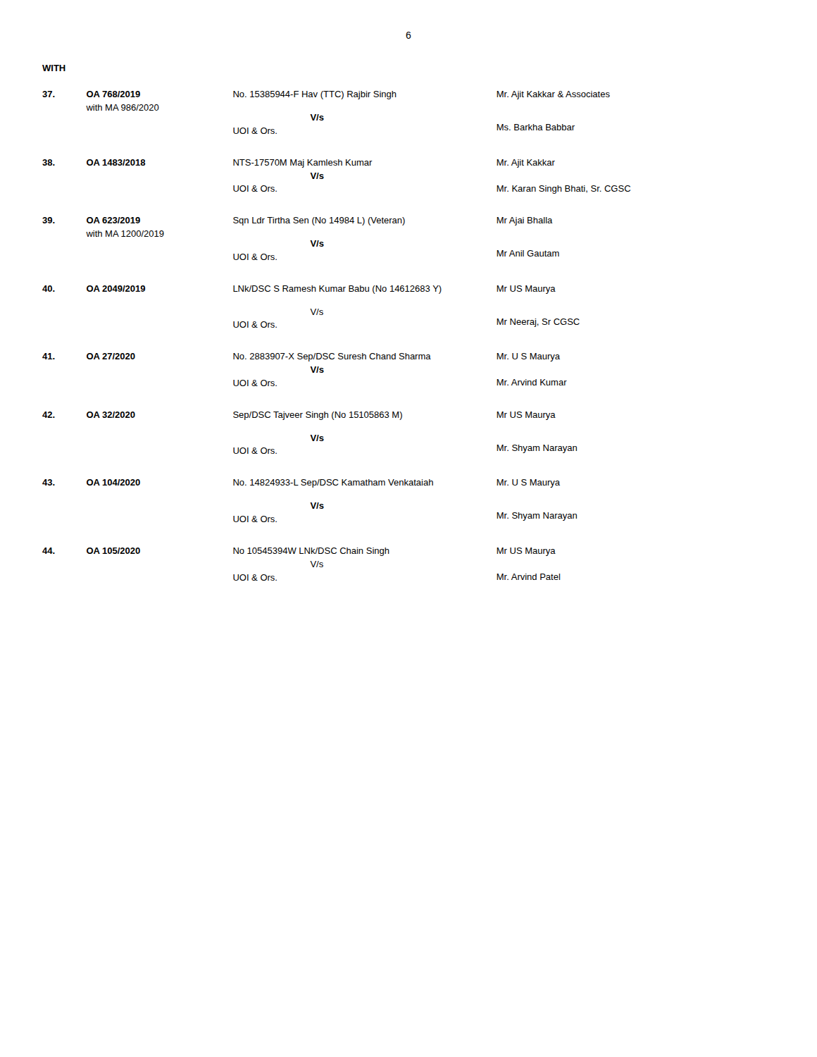6
WITH
| 37. | OA 768/2019 with MA 986/2020 | No. 15385944-F Hav (TTC) Rajbir Singh V/s UOI & Ors. | Mr. Ajit Kakkar & Associates Ms. Barkha Babbar |
| 38. | OA 1483/2018 | NTS-17570M Maj Kamlesh Kumar V/s UOI & Ors. | Mr. Ajit Kakkar Mr. Karan Singh Bhati, Sr. CGSC |
| 39. | OA 623/2019 with MA 1200/2019 | Sqn Ldr Tirtha Sen (No 14984 L) (Veteran) V/s UOI & Ors. | Mr Ajai Bhalla Mr Anil Gautam |
| 40. | OA 2049/2019 | LNk/DSC S Ramesh Kumar Babu (No 14612683 Y) V/s UOI & Ors. | Mr US Maurya Mr Neeraj, Sr CGSC |
| 41. | OA 27/2020 | No. 2883907-X Sep/DSC Suresh Chand Sharma V/s UOI & Ors. | Mr. U S Maurya Mr. Arvind Kumar |
| 42. | OA 32/2020 | Sep/DSC Tajveer Singh (No 15105863 M) V/s UOI & Ors. | Mr US Maurya Mr. Shyam Narayan |
| 43. | OA 104/2020 | No. 14824933-L Sep/DSC Kamatham Venkataiah V/s UOI & Ors. | Mr. U S Maurya Mr. Shyam Narayan |
| 44. | OA 105/2020 | No 10545394W LNk/DSC Chain Singh V/s UOI & Ors. | Mr US Maurya Mr. Arvind Patel |